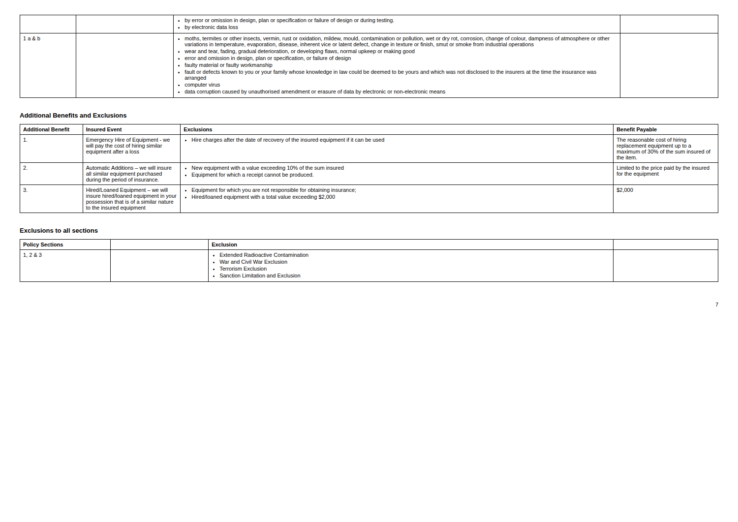| | | by error or omission in design, plan or specification or failure of design or during testing. by electronic data loss | |
| 1 a & b | | moths, termites or other insects, vermin, rust or oxidation, mildew, mould, contamination or pollution, wet or dry rot, corrosion, change of colour, dampness of atmosphere or other variations in temperature, evaporation, disease, inherent vice or latent defect, change in texture or finish, smut or smoke from industrial operations wear and tear, fading, gradual deterioration, or developing flaws, normal upkeep or making good error and omission in design, plan or specification, or failure of design faulty material or faulty workmanship fault or defects known to you or your family whose knowledge in law could be deemed to be yours and which was not disclosed to the insurers at the time the insurance was arranged computer virus data corruption caused by unauthorised amendment or erasure of data by electronic or non-electronic means | |
Additional Benefits and Exclusions
| Additional Benefit | Insured Event | Exclusions | Benefit Payable |
| --- | --- | --- | --- |
| 1. | Emergency Hire of Equipment - we will pay the cost of hiring similar equipment after a loss | Hire charges after the date of recovery of the insured equipment if it can be used | The reasonable cost of hiring replacement equipment up to a maximum of 30% of the sum insured of the item. |
| 2. | Automatic Additions – we will insure all similar equipment purchased during the period of insurance. | New equipment with a value exceeding 10% of the sum insured Equipment for which a receipt cannot be produced. | Limited to the price paid by the insured for the equipment |
| 3. | Hired/Loaned Equipment – we will insure hired/loaned equipment in your possession that is of a similar nature to the insured equipment | Equipment for which you are not responsible for obtaining insurance; Hired/loaned equipment with a total value exceeding $2,000 | $2,000 |
Exclusions to all sections
| Policy Sections | | Exclusion | |
| --- | --- | --- | --- |
| 1, 2 & 3 | | Extended Radioactive Contamination War and Civil War Exclusion Terrorism Exclusion Sanction Limitation and Exclusion | |
7